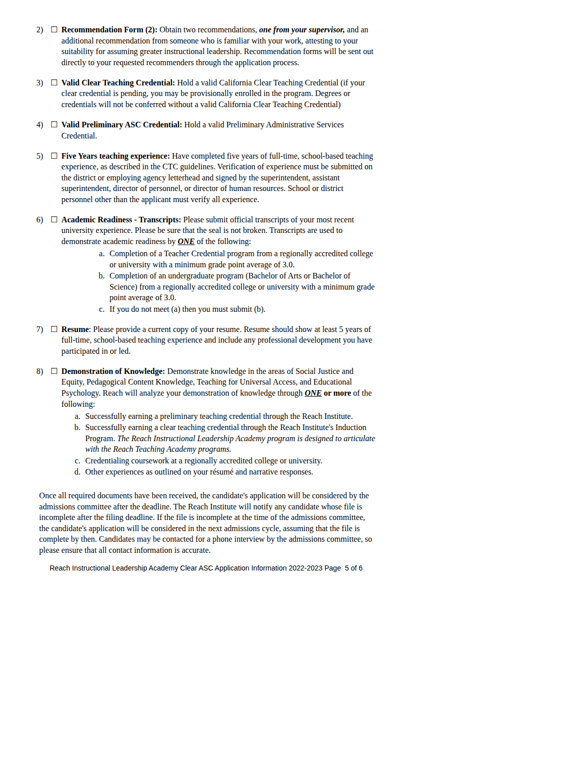2)☐ Recommendation Form (2): Obtain two recommendations, one from your supervisor, and an additional recommendation from someone who is familiar with your work, attesting to your suitability for assuming greater instructional leadership. Recommendation forms will be sent out directly to your requested recommenders through the application process.
3)☐ Valid Clear Teaching Credential: Hold a valid California Clear Teaching Credential (if your clear credential is pending, you may be provisionally enrolled in the program. Degrees or credentials will not be conferred without a valid California Clear Teaching Credential)
4)☐ Valid Preliminary ASC Credential: Hold a valid Preliminary Administrative Services Credential.
5)☐ Five Years teaching experience: Have completed five years of full-time, school-based teaching experience, as described in the CTC guidelines. Verification of experience must be submitted on the district or employing agency letterhead and signed by the superintendent, assistant superintendent, director of personnel, or director of human resources. School or district personnel other than the applicant must verify all experience.
6)☐ Academic Readiness - Transcripts: Please submit official transcripts of your most recent university experience. Please be sure that the seal is not broken. Transcripts are used to demonstrate academic readiness by ONE of the following:
Completion of a Teacher Credential program from a regionally accredited college or university with a minimum grade point average of 3.0.
Completion of an undergraduate program (Bachelor of Arts or Bachelor of Science) from a regionally accredited college or university with a minimum grade point average of 3.0.
If you do not meet (a) then you must submit (b).
7)☐ Resume: Please provide a current copy of your resume. Resume should show at least 5 years of full-time, school-based teaching experience and include any professional development you have participated in or led.
8)☐ Demonstration of Knowledge: Demonstrate knowledge in the areas of Social Justice and Equity, Pedagogical Content Knowledge, Teaching for Universal Access, and Educational Psychology. Reach will analyze your demonstration of knowledge through ONE or more of the following:
Successfully earning a preliminary teaching credential through the Reach Institute.
Successfully earning a clear teaching credential through the Reach Institute's Induction Program. The Reach Instructional Leadership Academy program is designed to articulate with the Reach Teaching Academy programs.
Credentialing coursework at a regionally accredited college or university.
Other experiences as outlined on your résumé and narrative responses.
Once all required documents have been received, the candidate's application will be considered by the admissions committee after the deadline. The Reach Institute will notify any candidate whose file is incomplete after the filing deadline. If the file is incomplete at the time of the admissions committee, the candidate's application will be considered in the next admissions cycle, assuming that the file is complete by then. Candidates may be contacted for a phone interview by the admissions committee, so please ensure that all contact information is accurate.
Reach Instructional Leadership Academy Clear ASC Application Information 2022-2023 Page 5 of 6